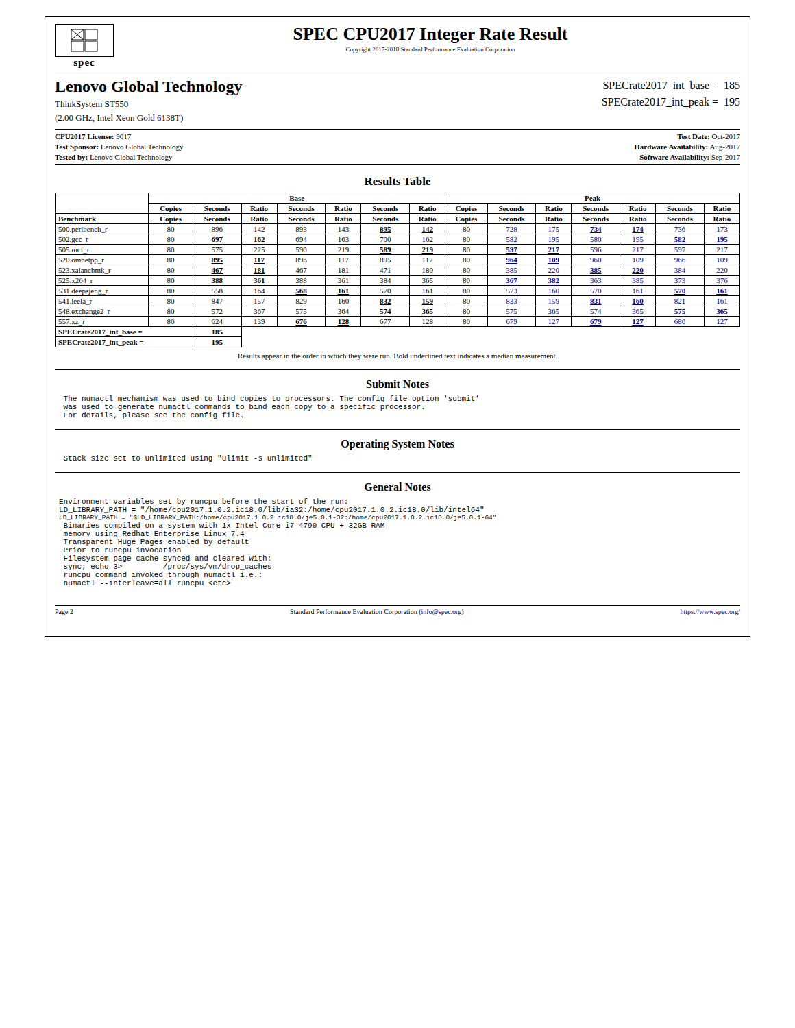spec
SPEC CPU2017 Integer Rate Result
Copyright 2017-2018 Standard Performance Evaluation Corporation
Lenovo Global Technology
ThinkSystem ST550
(2.00 GHz, Intel Xeon Gold 6138T)
SPECrate2017_int_base = 185
SPECrate2017_int_peak = 195
CPU2017 License: 9017
Test Sponsor: Lenovo Global Technology
Tested by: Lenovo Global Technology
Test Date: Oct-2017
Hardware Availability: Aug-2017
Software Availability: Sep-2017
Results Table
| | Base | Peak |
| --- | --- | --- |
| Copies | Seconds | Ratio | Seconds | Ratio | Seconds | Ratio | Copies | Seconds | Ratio | Seconds | Ratio | Seconds | Ratio |
| Benchmark | Copies | Seconds | Ratio | Seconds | Ratio | Seconds | Ratio | Copies | Seconds | Ratio | Seconds | Ratio | Seconds | Ratio |
| 500.perlbench_r | 80 | 896 | 142 | 893 | 143 | 895 | 142 | 80 | 728 | 175 | 734 | 174 | 736 | 173 |
| 502.gcc_r | 80 | 697 | 162 | 694 | 163 | 700 | 162 | 80 | 582 | 195 | 580 | 195 | 582 | 195 |
| 505.mcf_r | 80 | 575 | 225 | 590 | 219 | 589 | 219 | 80 | 597 | 217 | 596 | 217 | 597 | 217 |
| 520.omnetpp_r | 80 | 895 | 117 | 896 | 117 | 895 | 117 | 80 | 964 | 109 | 960 | 109 | 966 | 109 |
| 523.xalancbmk_r | 80 | 467 | 181 | 467 | 181 | 471 | 180 | 80 | 385 | 220 | 385 | 220 | 384 | 220 |
| 525.x264_r | 80 | 388 | 361 | 388 | 361 | 384 | 365 | 80 | 367 | 382 | 363 | 385 | 373 | 376 |
| 531.deepsjeng_r | 80 | 558 | 164 | 568 | 161 | 570 | 161 | 80 | 573 | 160 | 570 | 161 | 570 | 161 |
| 541.leela_r | 80 | 847 | 157 | 829 | 160 | 832 | 159 | 80 | 833 | 159 | 831 | 160 | 821 | 161 |
| 548.exchange2_r | 80 | 572 | 367 | 575 | 364 | 574 | 365 | 80 | 575 | 365 | 574 | 365 | 575 | 365 |
| 557.xz_r | 80 | 624 | 139 | 676 | 128 | 677 | 128 | 80 | 679 | 127 | 679 | 127 | 680 | 127 |
| SPECrate2017_int_base = | 185 | |
| SPECrate2017_int_peak = | 195 | |
Results appear in the order in which they were run. Bold underlined text indicates a median measurement.
Submit Notes
 The numactl mechanism was used to bind copies to processors. The config file option 'submit'
 was used to generate numactl commands to bind each copy to a specific processor.
 For details, please see the config file.
Operating System Notes
 Stack size set to unlimited using "ulimit -s unlimited"
General Notes
Environment variables set by runcpu before the start of the run:
LD_LIBRARY_PATH = "/home/cpu2017.1.0.2.ic18.0/lib/ia32:/home/cpu2017.1.0.2.ic18.0/lib/intel64"
LD_LIBRARY_PATH = "$LD_LIBRARY_PATH:/home/cpu2017.1.0.2.ic18.0/je5.0.1-32:/home/cpu2017.1.0.2.ic18.0/je5.0.1-64"
 Binaries compiled on a system with 1x Intel Core i7-4790 CPU + 32GB RAM
 memory using Redhat Enterprise Linux 7.4
 Transparent Huge Pages enabled by default
 Prior to runcpu invocation
 Filesystem page cache synced and cleared with:
 sync; echo 3>         /proc/sys/vm/drop_caches
 runcpu command invoked through numactl i.e.:
 numactl --interleave=all runcpu <etc>
Page 2
Standard Performance Evaluation Corporation (info@spec.org)
https://www.spec.org/